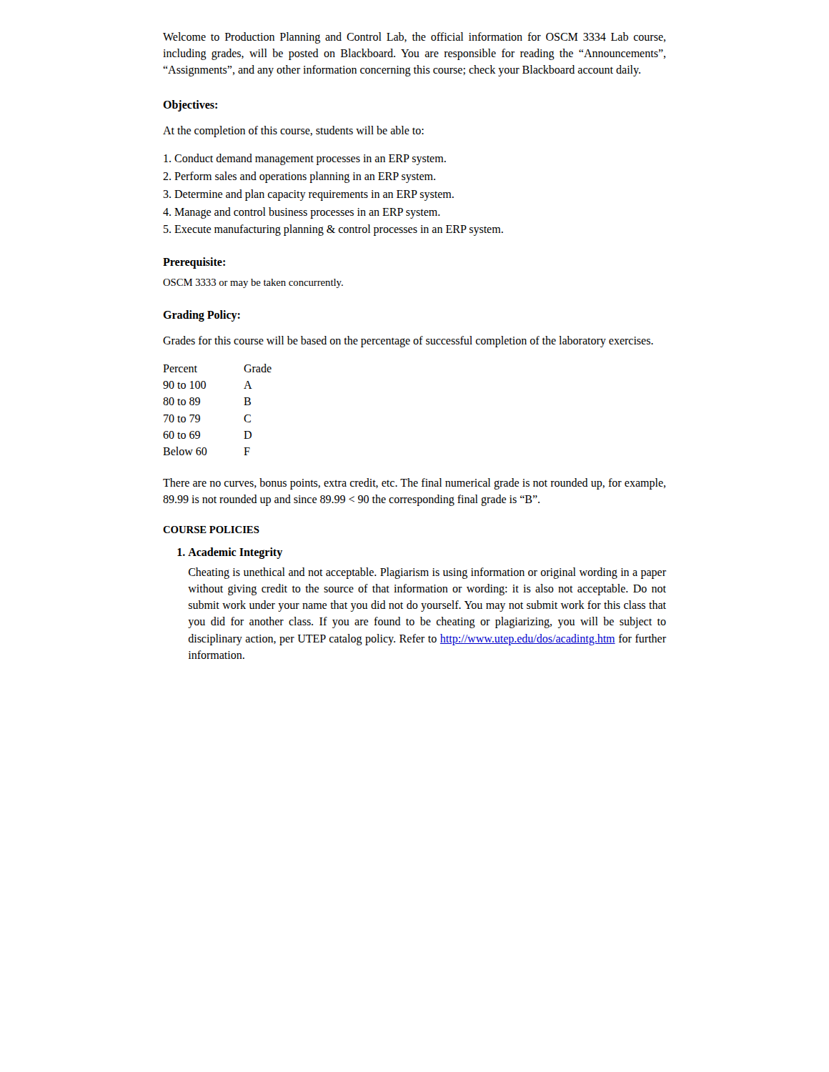Welcome to Production Planning and Control Lab, the official information for OSCM 3334 Lab course, including grades, will be posted on Blackboard. You are responsible for reading the “Announcements”, “Assignments”, and any other information concerning this course; check your Blackboard account daily.
Objectives:
At the completion of this course, students will be able to:
1. Conduct demand management processes in an ERP system.
2. Perform sales and operations planning in an ERP system.
3. Determine and plan capacity requirements in an ERP system.
4. Manage and control business processes in an ERP system.
5. Execute manufacturing planning & control processes in an ERP system.
Prerequisite:
OSCM 3333 or may be taken concurrently.
Grading Policy:
Grades for this course will be based on the percentage of successful completion of the laboratory exercises.
| Percent | Grade |
| 90 to 100 | A |
| 80 to 89 | B |
| 70 to 79 | C |
| 60 to 69 | D |
| Below 60 | F |
There are no curves, bonus points, extra credit, etc. The final numerical grade is not rounded up, for example, 89.99 is not rounded up and since 89.99 < 90 the corresponding final grade is “B”.
COURSE POLICIES
Academic Integrity
Cheating is unethical and not acceptable. Plagiarism is using information or original wording in a paper without giving credit to the source of that information or wording: it is also not acceptable. Do not submit work under your name that you did not do yourself. You may not submit work for this class that you did for another class. If you are found to be cheating or plagiarizing, you will be subject to disciplinary action, per UTEP catalog policy. Refer to http://www.utep.edu/dos/acadintg.htm for further information.